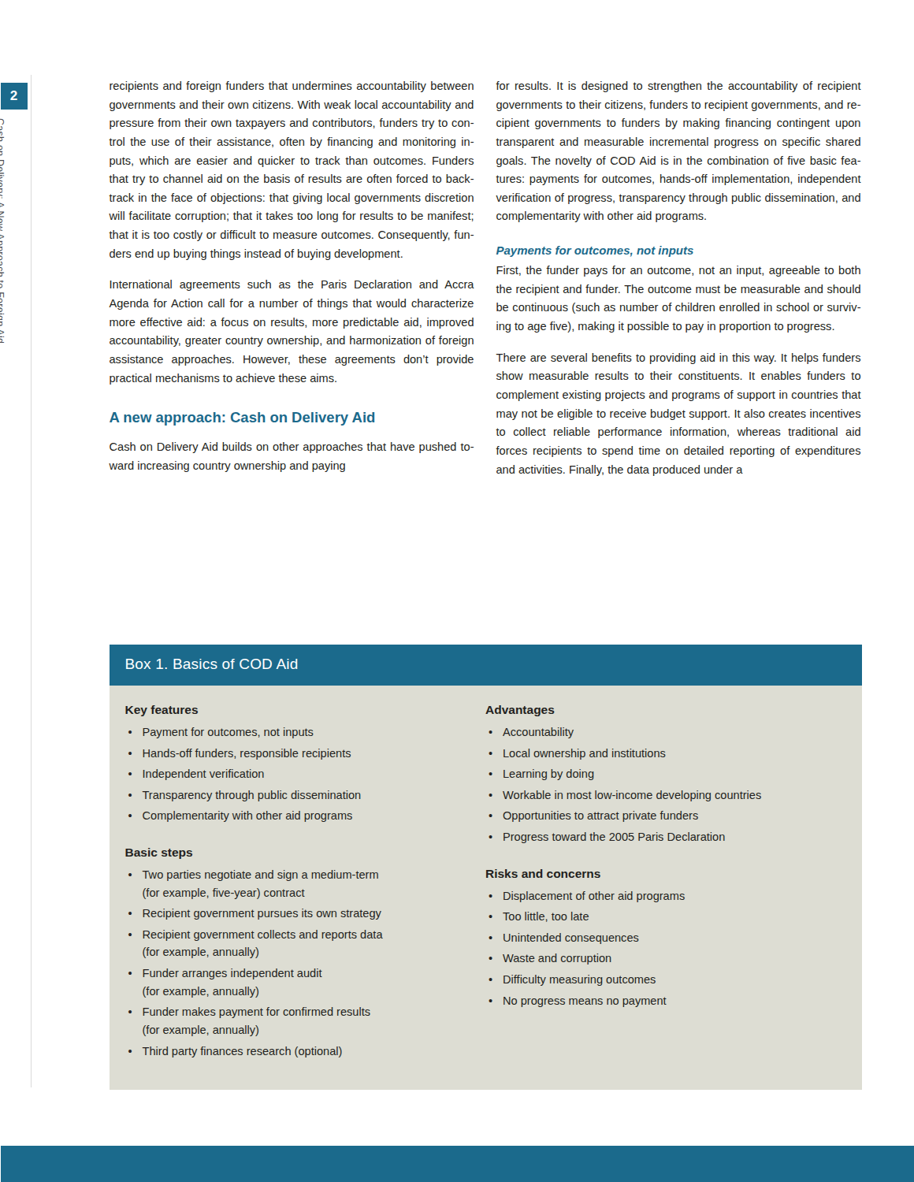2
Cash on Delivery: A New Approach to Foreign Aid
recipients and foreign funders that undermines accountability between governments and their own citizens. With weak local accountability and pressure from their own taxpayers and contributors, funders try to control the use of their assistance, often by financing and monitoring inputs, which are easier and quicker to track than outcomes. Funders that try to channel aid on the basis of results are often forced to backtrack in the face of objections: that giving local governments discretion will facilitate corruption; that it takes too long for results to be manifest; that it is too costly or difficult to measure outcomes. Consequently, funders end up buying things instead of buying development.
International agreements such as the Paris Declaration and Accra Agenda for Action call for a number of things that would characterize more effective aid: a focus on results, more predictable aid, improved accountability, greater country ownership, and harmonization of foreign assistance approaches. However, these agreements don’t provide practical mechanisms to achieve these aims.
A new approach: Cash on Delivery Aid
Cash on Delivery Aid builds on other approaches that have pushed toward increasing country ownership and paying
for results. It is designed to strengthen the accountability of recipient governments to their citizens, funders to recipient governments, and recipient governments to funders by making financing contingent upon transparent and measurable incremental progress on specific shared goals. The novelty of COD Aid is in the combination of five basic features: payments for outcomes, hands-off implementation, independent verification of progress, transparency through public dissemination, and complementarity with other aid programs.
Payments for outcomes, not inputs
First, the funder pays for an outcome, not an input, agreeable to both the recipient and funder. The outcome must be measurable and should be continuous (such as number of children enrolled in school or surviving to age five), making it possible to pay in proportion to progress.
There are several benefits to providing aid in this way. It helps funders show measurable results to their constituents. It enables funders to complement existing projects and programs of support in countries that may not be eligible to receive budget support. It also creates incentives to collect reliable performance information, whereas traditional aid forces recipients to spend time on detailed reporting of expenditures and activities. Finally, the data produced under a
Box 1. Basics of COD Aid
Key features
Payment for outcomes, not inputs
Hands-off funders, responsible recipients
Independent verification
Transparency through public dissemination
Complementarity with other aid programs
Basic steps
Two parties negotiate and sign a medium-term(for example, five-year) contract
Recipient government pursues its own strategy
Recipient government collects and reports data(for example, annually)
Funder arranges independent audit(for example, annually)
Funder makes payment for confirmed results(for example, annually)
Third party finances research (optional)
Advantages
Accountability
Local ownership and institutions
Learning by doing
Workable in most low-income developing countries
Opportunities to attract private funders
Progress toward the 2005 Paris Declaration
Risks and concerns
Displacement of other aid programs
Too little, too late
Unintended consequences
Waste and corruption
Difficulty measuring outcomes
No progress means no payment